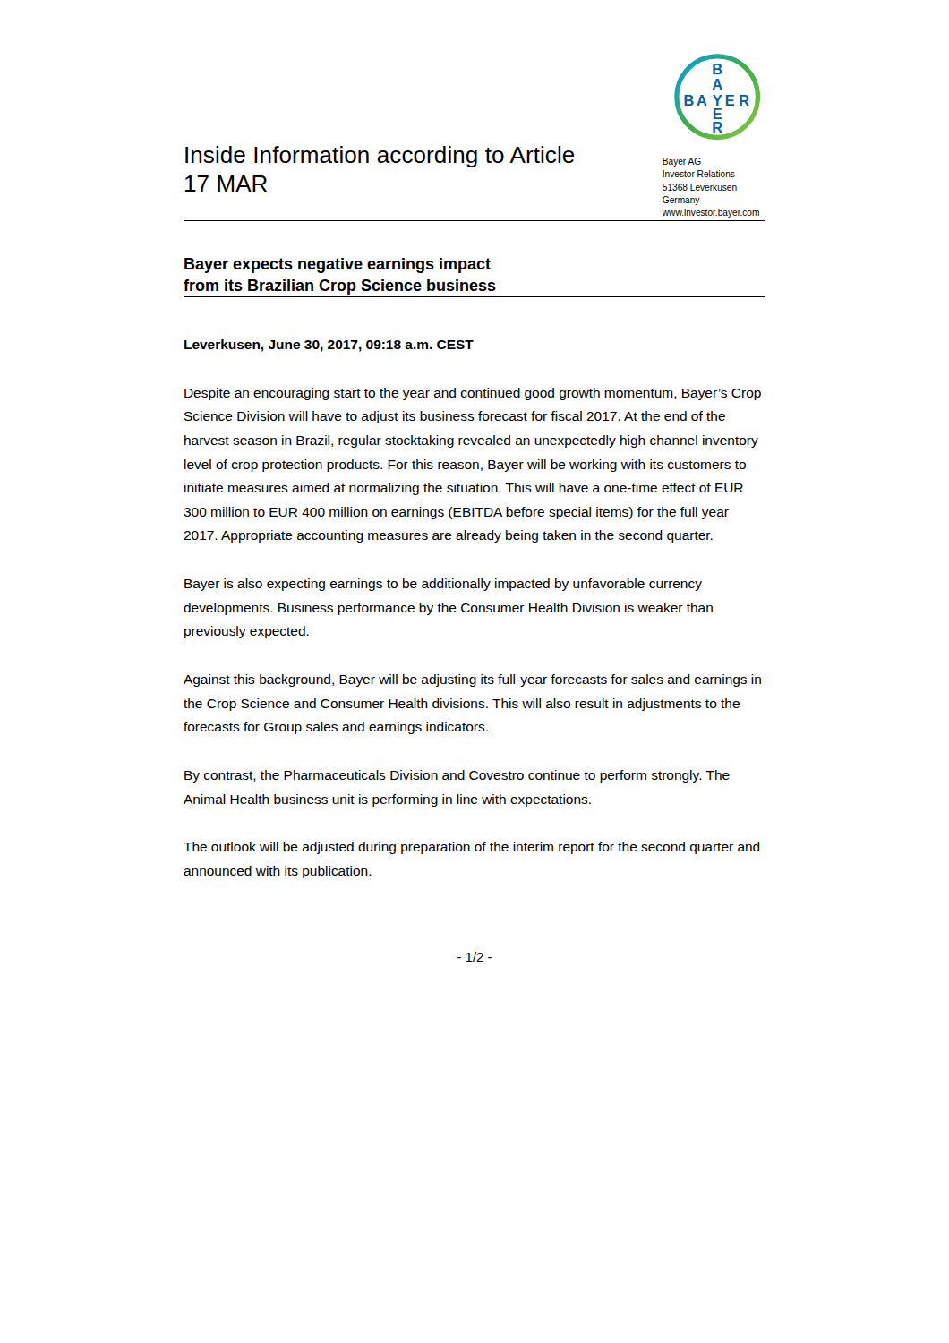Inside Information according to Article 17 MAR
B A Y E R B A E R
Bayer AG
Investor Relations
51368 Leverkusen
Germany
www.investor.bayer.com
Bayer expects negative earnings impact
from its Brazilian Crop Science business
Leverkusen, June 30, 2017, 09:18 a.m. CEST
Despite an encouraging start to the year and continued good growth momentum, Bayer’s Crop Science Division will have to adjust its business forecast for fiscal 2017. At the end of the harvest season in Brazil, regular stocktaking revealed an unexpectedly high channel inventory level of crop protection products. For this reason, Bayer will be working with its customers to initiate measures aimed at normalizing the situation. This will have a one-time effect of EUR 300 million to EUR 400 million on earnings (EBITDA before special items) for the full year 2017. Appropriate accounting measures are already being taken in the second quarter.
Bayer is also expecting earnings to be additionally impacted by unfavorable currency developments. Business performance by the Consumer Health Division is weaker than previously expected.
Against this background, Bayer will be adjusting its full-year forecasts for sales and earnings in the Crop Science and Consumer Health divisions. This will also result in adjustments to the forecasts for Group sales and earnings indicators.
By contrast, the Pharmaceuticals Division and Covestro continue to perform strongly. The Animal Health business unit is performing in line with expectations.
The outlook will be adjusted during preparation of the interim report for the second quarter and announced with its publication.
- 1/2 -